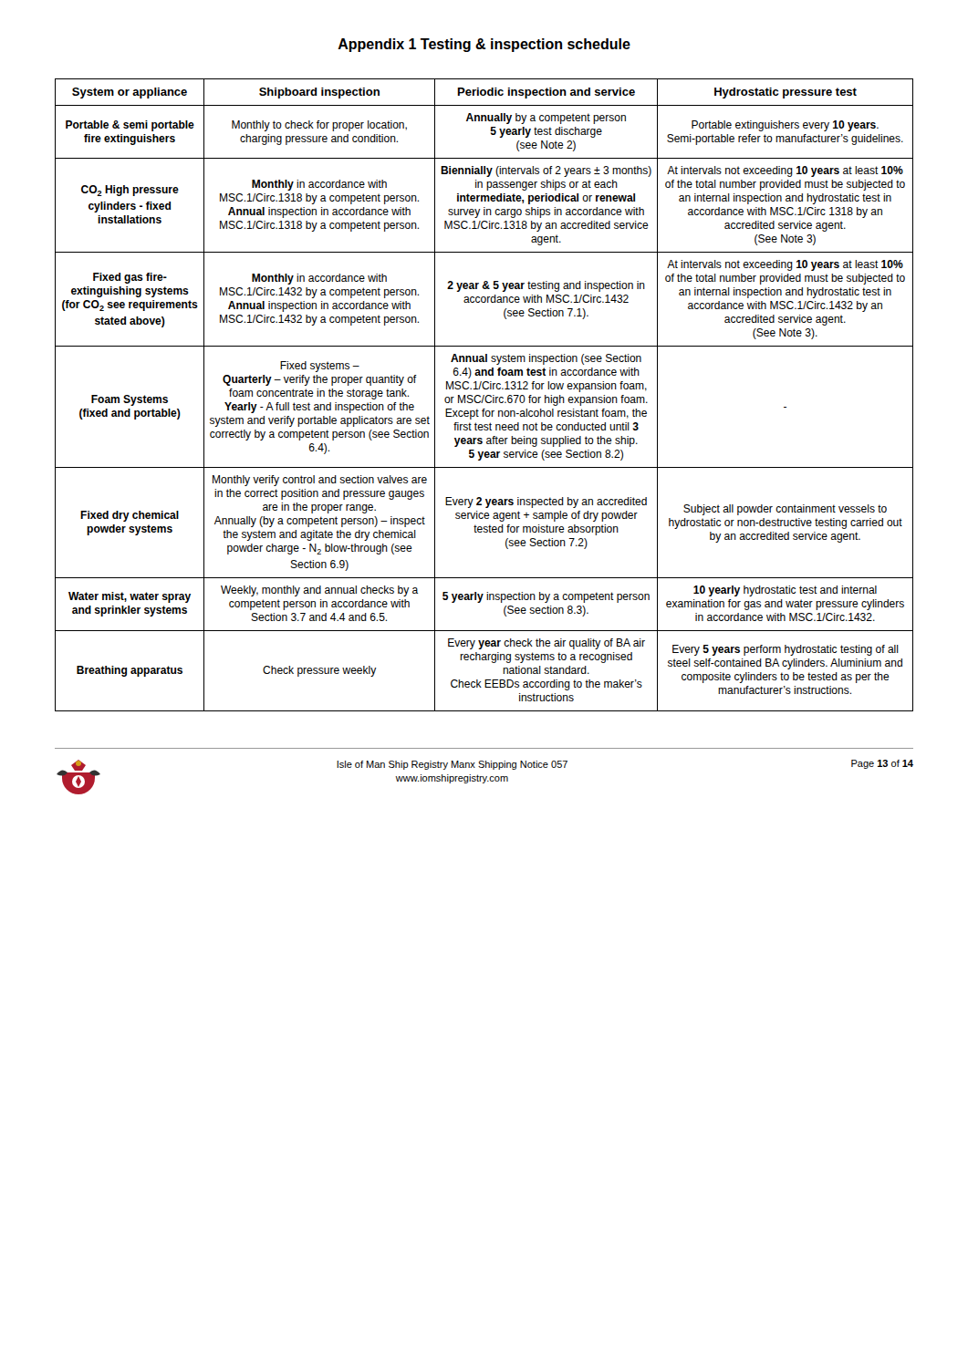Appendix 1 Testing & inspection schedule
| System or appliance | Shipboard inspection | Periodic inspection and service | Hydrostatic pressure test |
| --- | --- | --- | --- |
| Portable & semi portable fire extinguishers | Monthly to check for proper location, charging pressure and condition. | Annually by a competent person 5 yearly test discharge (see Note 2) | Portable extinguishers every 10 years . Semi-portable refer to manufacturer’s guidelines. |
| CO 2 High pressure cylinders - fixed installations | Monthly in accordance with MSC.1/Circ.1318 by a competent person. Annual inspection in accordance with MSC.1/Circ.1318 by a competent person. | Biennially (intervals of 2 years ± 3 months) in passenger ships or at each intermediate, periodical or renewal survey in cargo ships in accordance with MSC.1/Circ.1318 by an accredited service agent. | At intervals not exceeding 10 years at least 10% of the total number provided must be subjected to an internal inspection and hydrostatic test in accordance with MSC.1/Circ 1318 by an accredited service agent. (See Note 3) |
| Fixed gas fire-extinguishing systems (for CO 2 see requirements stated above) | Monthly in accordance with MSC.1/Circ.1432 by a competent person. Annual inspection in accordance with MSC.1/Circ.1432 by a competent person. | 2 year & 5 year testing and inspection in accordance with MSC.1/Circ.1432 (see Section 7.1). | At intervals not exceeding 10 years at least 10% of the total number provided must be subjected to an internal inspection and hydrostatic test in accordance with MSC.1/Circ.1432 by an accredited service agent. (See Note 3). |
| Foam Systems (fixed and portable) | Fixed systems – Quarterly – verify the proper quantity of foam concentrate in the storage tank. Yearly - A full test and inspection of the system and verify portable applicators are set correctly by a competent person (see Section 6.4). | Annual system inspection (see Section 6.4) and foam test in accordance with MSC.1/Circ.1312 for low expansion foam, or MSC/Circ.670 for high expansion foam. Except for non-alcohol resistant foam, the first test need not be conducted until 3 years after being supplied to the ship. 5 year service (see Section 8.2) | - |
| Fixed dry chemical powder systems | Monthly verify control and section valves are in the correct position and pressure gauges are in the proper range. Annually (by a competent person) – inspect the system and agitate the dry chemical powder charge - N 2 blow-through (see Section 6.9) | Every 2 years inspected by an accredited service agent + sample of dry powder tested for moisture absorption (see Section 7.2) | Subject all powder containment vessels to hydrostatic or non-destructive testing carried out by an accredited service agent. |
| Water mist, water spray and sprinkler systems | Weekly, monthly and annual checks by a competent person in accordance with Section 3.7 and 4.4 and 6.5. | 5 yearly inspection by a competent person (See section 8.3). | 10 yearly hydrostatic test and internal examination for gas and water pressure cylinders in accordance with MSC.1/Circ.1432. |
| Breathing apparatus | Check pressure weekly | Every year check the air quality of BA air recharging systems to a recognised national standard. Check EEBDs according to the maker’s instructions | Every 5 years perform hydrostatic testing of all steel self-contained BA cylinders. Aluminium and composite cylinders to be tested as per the manufacturer’s instructions. |
Isle of Man Ship Registry Manx Shipping Notice 057
www.iomshipregistry.com
Page 13 of 14